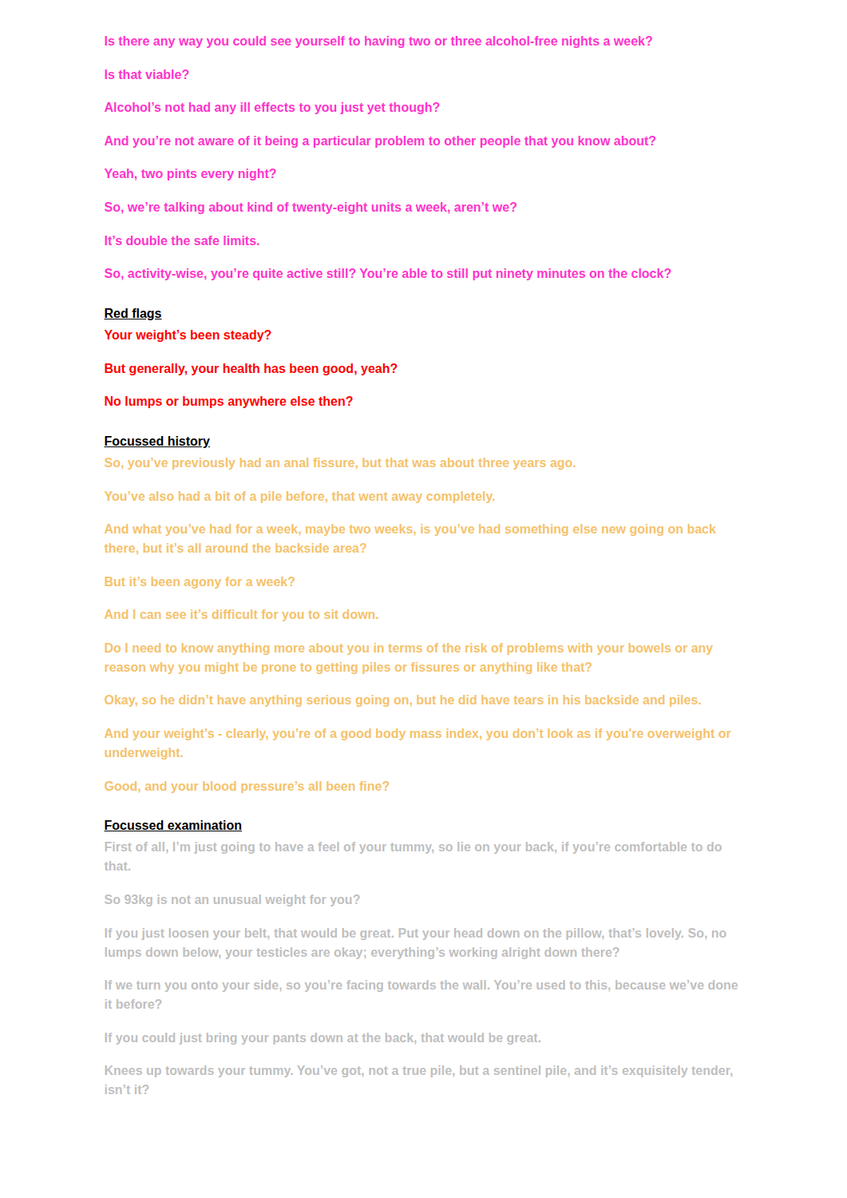Is there any way you could see yourself to having two or three alcohol-free nights a week?
Is that viable?
Alcohol’s not had any ill effects to you just yet though?
And you’re not aware of it being a particular problem to other people that you know about?
Yeah, two pints every night?
So, we’re talking about kind of twenty-eight units a week, aren’t we?
It’s double the safe limits.
So, activity-wise, you’re quite active still? You’re able to still put ninety minutes on the clock?
Red flags
Your weight’s been steady?
But generally, your health has been good, yeah?
No lumps or bumps anywhere else then?
Focussed history
So, you’ve previously had an anal fissure, but that was about three years ago.
You’ve also had a bit of a pile before, that went away completely.
And what you’ve had for a week, maybe two weeks, is you’ve had something else new going on back there, but it’s all around the backside area?
But it’s been agony for a week?
And I can see it’s difficult for you to sit down.
Do I need to know anything more about you in terms of the risk of problems with your bowels or any reason why you might be prone to getting piles or fissures or anything like that?
Okay, so he didn’t have anything serious going on, but he did have tears in his backside and piles.
And your weight’s - clearly, you’re of a good body mass index, you don’t look as if you're overweight or underweight.
Good, and your blood pressure’s all been fine?
Focussed examination
First of all, I’m just going to have a feel of your tummy, so lie on your back, if you’re comfortable to do that.
So 93kg is not an unusual weight for you?
If you just loosen your belt, that would be great. Put your head down on the pillow, that’s lovely. So, no lumps down below, your testicles are okay; everything’s working alright down there?
If we turn you onto your side, so you’re facing towards the wall. You’re used to this, because we’ve done it before?
If you could just bring your pants down at the back, that would be great.
Knees up towards your tummy. You’ve got, not a true pile, but a sentinel pile, and it’s exquisitely tender, isn’t it?